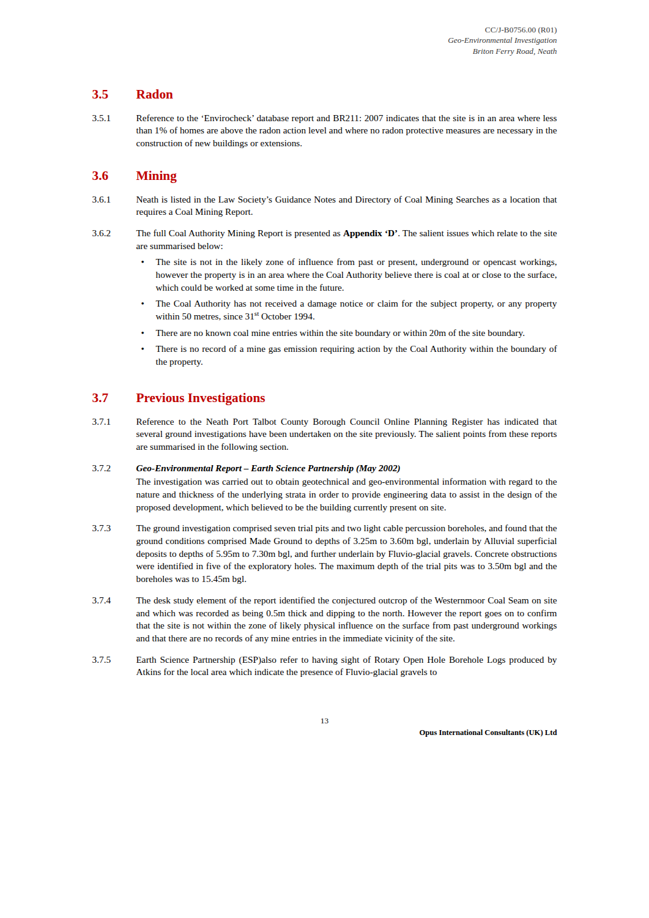CC/J-B0756.00 (R01)
Geo-Environmental Investigation
Briton Ferry Road, Neath
3.5 Radon
3.5.1 Reference to the ‘Envirocheck’ database report and BR211: 2007 indicates that the site is in an area where less than 1% of homes are above the radon action level and where no radon protective measures are necessary in the construction of new buildings or extensions.
3.6 Mining
3.6.1 Neath is listed in the Law Society’s Guidance Notes and Directory of Coal Mining Searches as a location that requires a Coal Mining Report.
3.6.2 The full Coal Authority Mining Report is presented as Appendix ‘D’. The salient issues which relate to the site are summarised below:
The site is not in the likely zone of influence from past or present, underground or opencast workings, however the property is in an area where the Coal Authority believe there is coal at or close to the surface, which could be worked at some time in the future.
The Coal Authority has not received a damage notice or claim for the subject property, or any property within 50 metres, since 31st October 1994.
There are no known coal mine entries within the site boundary or within 20m of the site boundary.
There is no record of a mine gas emission requiring action by the Coal Authority within the boundary of the property.
3.7 Previous Investigations
3.7.1 Reference to the Neath Port Talbot County Borough Council Online Planning Register has indicated that several ground investigations have been undertaken on the site previously. The salient points from these reports are summarised in the following section.
3.7.2 Geo-Environmental Report – Earth Science Partnership (May 2002) The investigation was carried out to obtain geotechnical and geo-environmental information with regard to the nature and thickness of the underlying strata in order to provide engineering data to assist in the design of the proposed development, which believed to be the building currently present on site.
3.7.3 The ground investigation comprised seven trial pits and two light cable percussion boreholes, and found that the ground conditions comprised Made Ground to depths of 3.25m to 3.60m bgl, underlain by Alluvial superficial deposits to depths of 5.95m to 7.30m bgl, and further underlain by Fluvio-glacial gravels. Concrete obstructions were identified in five of the exploratory holes. The maximum depth of the trial pits was to 3.50m bgl and the boreholes was to 15.45m bgl.
3.7.4 The desk study element of the report identified the conjectured outcrop of the Westernmoor Coal Seam on site and which was recorded as being 0.5m thick and dipping to the north. However the report goes on to confirm that the site is not within the zone of likely physical influence on the surface from past underground workings and that there are no records of any mine entries in the immediate vicinity of the site.
3.7.5 Earth Science Partnership (ESP)also refer to having sight of Rotary Open Hole Borehole Logs produced by Atkins for the local area which indicate the presence of Fluvio-glacial gravels to
13
Opus International Consultants (UK) Ltd